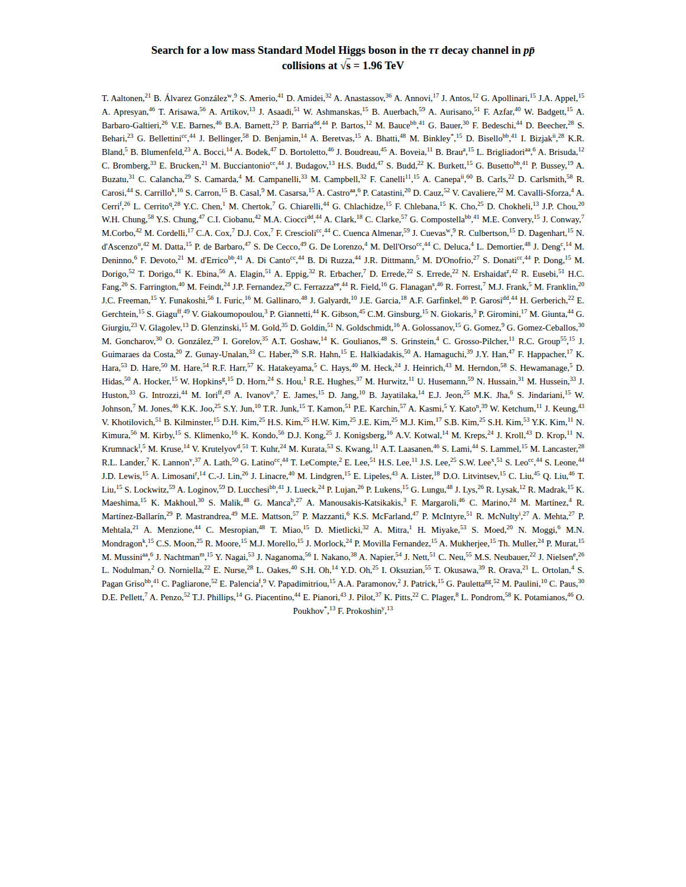Search for a low mass Standard Model Higgs boson in the ττ decay channel in pp̄
collisions at √s = 1.96 TeV
T. Aaltonen,21 B. Álvarez Gonzálezw,9 S. Amerio,41 D. Amidei,32 A. Anastassov,36 A. Annovi,17 J. Antos,12 G. Apollinari,15 J.A. Appel,15 A. Apresyan,46 T. Arisawa,56 A. Artikov,13 J. Asaadi,51 W. Ashmanskas,15 B. Auerbach,59 A. Aurisano,51 F. Azfar,40 W. Badgett,15 A. Barbaro-Galtieri,26 V.E. Barnes,46 B.A. Barnett,23 P. Barriadd,44 P. Bartos,12 M. Baucebb,41 G. Bauer,30 F. Bedeschi,44 D. Beecher,28 S. Behari,23 G. Bellettinicc,44 J. Bellinger,58 D. Benjamin,14 A. Beretvas,15 A. Bhatti,48 M. Binkley*,15 D. Bisellobb,41 I. Bizjakii,28 K.R. Bland,5 B. Blumenfeld,23 A. Bocci,14 A. Bodek,47 D. Bortoletto,46 J. Boudreau,45 A. Boveia,11 B. Braua,15 L. Brigliadoriaa,6 A. Brisuda,12 C. Bromberg,33 E. Brucken,21 M. Bucciantoniocc,44 J. Budagov,13 H.S. Budd,47 S. Budd,22 K. Burkett,15 G. Busettobb,41 P. Bussey,19 A. Buzatu,31 C. Calancha,29 S. Camarda,4 M. Campanelli,33 M. Campbell,32 F. Canelli11,15 A. Canepaii,60 B. Carls,22 D. Carlsmith,58 R. Carosi,44 S. Carrillok,16 S. Carron,15 B. Casal,9 M. Casarsa,15 A. Castroaa,6 P. Catastini,20 D. Cauz,52 V. Cavaliere,22 M. Cavalli-Sforza,4 A. Cerrif,26 L. Cerritoq,28 Y.C. Chen,1 M. Chertok,7 G. Chiarelli,44 G. Chlachidze,15 F. Chlebana,15 K. Cho,25 D. Chokheli,13 J.P. Chou,20 W.H. Chung,58 Y.S. Chung,47 C.I. Ciobanu,42 M.A. Cioccidd,44 A. Clark,18 C. Clarke,57 G. Compostellabb,41 M.E. Convery,15 J. Conway,7 M.Corbo,42 M. Cordelli,17 C.A. Cox,7 D.J. Cox,7 F. Cresciolicc,44 C. Cuenca Almenar,59 J. Cuevasw,9 R. Culbertson,15 D. Dagenhart,15 N. d'Ascenzou,42 M. Datta,15 P. de Barbaro,47 S. De Cecco,49 G. De Lorenzo,4 M. Dell'Orsocc,44 C. Deluca,4 L. Demortier,48 J. Dengc,14 M. Deninno,6 F. Devoto,21 M. d'Erricobb,41 A. Di Cantocc,44 B. Di Ruzza,44 J.R. Dittmann,5 M. D'Onofrio,27 S. Donaticc,44 P. Dong,15 M. Dorigo,52 T. Dorigo,41 K. Ebina,56 A. Elagin,51 A. Eppig,32 R. Erbacher,7 D. Errede,22 S. Errede,22 N. Ershaidatz,42 R. Eusebi,51 H.C. Fang,26 S. Farrington,40 M. Feindt,24 J.P. Fernandez,29 C. Ferrazzaee,44 R. Field,16 G. Flanagans,46 R. Forrest,7 M.J. Frank,5 M. Franklin,20 J.C. Freeman,15 Y. Funakoshi,56 I. Furic,16 M. Gallinaro,48 J. Galyardt,10 J.E. Garcia,18 A.F. Garfinkel,46 P. Garosidd,44 H. Gerberich,22 E. Gerchtein,15 S. Giaguff,49 V. Giakoumopoulou,3 P. Giannetti,44 K. Gibson,45 C.M. Ginsburg,15 N. Giokaris,3 P. Giromini,17 M. Giunta,44 G. Giurgiu,23 V. Glagolev,13 D. Glenzinski,15 M. Gold,35 D. Goldin,51 N. Goldschmidt,16 A. Golossanov,15 G. Gomez,9 G. Gomez-Ceballos,30 M. Goncharov,30 O. González,29 I. Gorelov,35 A.T. Goshaw,14 K. Goulianos,48 S. Grinstein,4 C. Grosso-Pilcher,11 R.C. Group55,15 J. Guimaraes da Costa,20 Z. Gunay-Unalan,33 C. Haber,26 S.R. Hahn,15 E. Halkiadakis,50 A. Hamaguchi,39 J.Y. Han,47 F. Happacher,17 K. Hara,53 D. Hare,50 M. Hare,54 R.F. Harr,57 K. Hatakeyama,5 C. Hays,40 M. Heck,24 J. Heinrich,43 M. Herndon,58 S. Hewamanage,5 D. Hidas,50 A. Hocker,15 W. Hopkinsg,15 D. Horn,24 S. Hou,1 R.E. Hughes,37 M. Hurwitz,11 U. Husemann,59 N. Hussain,31 M. Hussein,33 J. Huston,33 G. Introzzi,44 M. Ioriff,49 A. Ivanovo,7 E. James,15 D. Jang,10 B. Jayatilaka,14 E.J. Jeon,25 M.K. Jha,6 S. Jindariani,15 W. Johnson,7 M. Jones,46 K.K. Joo,25 S.Y. Jun,10 T.R. Junk,15 T. Kamon,51 P.E. Karchin,57 A. Kasmi,5 Y. Katon,39 W. Ketchum,11 J. Keung,43 V. Khotilovich,51 B. Kilminster,15 D.H. Kim,25 H.S. Kim,25 H.W. Kim,25 J.E. Kim,25 M.J. Kim,17 S.B. Kim,25 S.H. Kim,53 Y.K. Kim,11 N. Kimura,56 M. Kirby,15 S. Klimenko,16 K. Kondo,56 D.J. Kong,25 J. Konigsberg,16 A.V. Kotwal,14 M. Kreps,24 J. Kroll,43 D. Krop,11 N. Krumnackl,5 M. Kruse,14 V. Krutelyovd,51 T. Kuhr,24 M. Kurata,53 S. Kwang,11 A.T. Laasanen,46 S. Lami,44 S. Lammel,15 M. Lancaster,28 R.L. Lander,7 K. Lannonv,37 A. Lath,50 G. Latinocc,44 T. LeCompte,2 E. Lee,51 H.S. Lee,11 J.S. Lee,25 S.W. Leex,51 S. Leocc,44 S. Leone,44 J.D. Lewis,15 A. Limosanir,14 C.-J. Lin,26 J. Linacre,40 M. Lindgren,15 E. Lipeles,43 A. Lister,18 D.O. Litvintsev,15 C. Liu,45 Q. Liu,46 T. Liu,15 S. Lockwitz,59 A. Loginov,59 D. Lucchesibb,41 J. Lueck,24 P. Lujan,26 P. Lukens,15 G. Lungu,48 J. Lys,26 R. Lysak,12 R. Madrak,15 K. Maeshima,15 K. Makhoul,30 S. Malik,48 G. Mancab,27 A. Manousakis-Katsikakis,3 F. Margaroli,46 C. Marino,24 M. Martínez,4 R. Martínez-Ballarín,29 P. Mastrandrea,49 M.E. Mattson,57 P. Mazzanti,6 K.S. McFarland,47 P. McIntyre,51 R. McNultyi,27 A. Mehta,27 P. Mehtala,21 A. Menzione,44 C. Mesropian,48 T. Miao,15 D. Mietlicki,32 A. Mitra,1 H. Miyake,53 S. Moed,20 N. Moggi,6 M.N. Mondragonk,15 C.S. Moon,25 R. Moore,15 M.J. Morello,15 J. Morlock,24 P. Movilla Fernandez,15 A. Mukherjee,15 Th. Muller,24 P. Murat,15 M. Mussiniaa,6 J. Nachtmanm,15 Y. Nagai,53 J. Naganoma,56 I. Nakano,38 A. Napier,54 J. Nett,51 C. Neu,55 M.S. Neubauer,22 J. Nielsene,26 L. Nodulman,2 O. Norniella,22 E. Nurse,28 L. Oakes,40 S.H. Oh,14 Y.D. Oh,25 I. Oksuzian,55 T. Okusawa,39 R. Orava,21 L. Ortolan,4 S. Pagan Grisobb,41 C. Pagliarone,52 E. Palenciaf,9 V. Papadimitriou,15 A.A. Paramonov,2 J. Patrick,15 G. Paulettagg,52 M. Paulini,10 C. Paus,30 D.E. Pellett,7 A. Penzo,52 T.J. Phillips,14 G. Piacentino,44 E. Pianori,43 J. Pilot,37 K. Pitts,22 C. Plager,8 L. Pondrom,58 K. Potamianos,46 O. Poukhov*,13 F. Prokoshiny,13